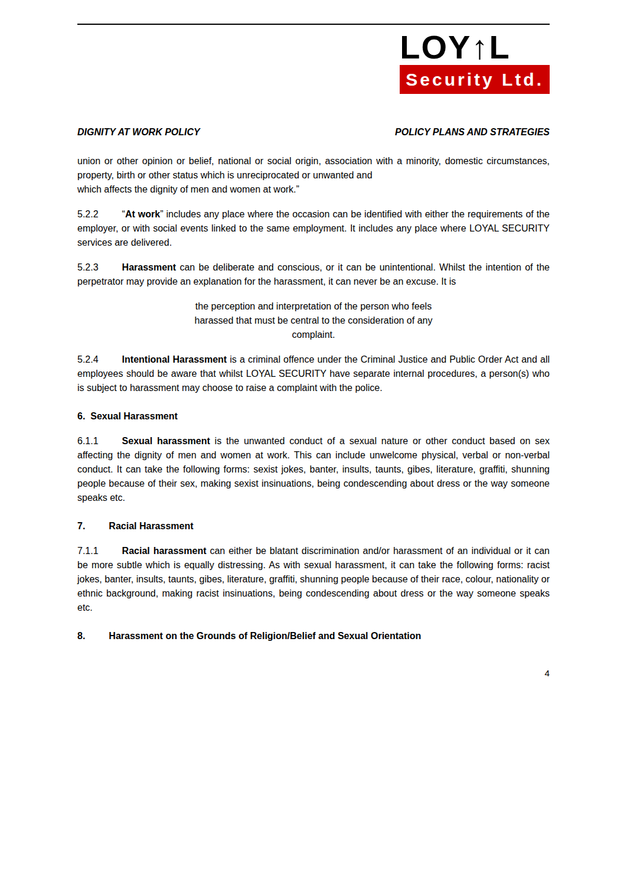LOY↑L
Security Ltd.
DIGNITY AT WORK POLICY
POLICY PLANS AND STRATEGIES
union or other opinion or belief, national or social origin, association with a minority, domestic circumstances, property, birth or other status which is unreciprocated or unwanted and
which affects the dignity of men and women at work.”
5.2.2 “At work” includes any place where the occasion can be identified with either the requirements of the employer, or with social events linked to the same employment. It includes any place where LOYAL SECURITY services are delivered.
5.2.3 Harassment can be deliberate and conscious, or it can be unintentional. Whilst the intention of the perpetrator may provide an explanation for the harassment, it can never be an excuse. It is
the perception and interpretation of the person who feels
harassed that must be central to the consideration of any
complaint.
5.2.4 Intentional Harassment is a criminal offence under the Criminal Justice and Public Order Act and all employees should be aware that whilst LOYAL SECURITY have separate internal procedures, a person(s) who is subject to harassment may choose to raise a complaint with the police.
6. Sexual Harassment
6.1.1 Sexual harassment is the unwanted conduct of a sexual nature or other conduct based on sex affecting the dignity of men and women at work. This can include unwelcome physical, verbal or non-verbal conduct. It can take the following forms: sexist jokes, banter, insults, taunts, gibes, literature, graffiti, shunning people because of their sex, making sexist insinuations, being condescending about dress or the way someone speaks etc.
7. Racial Harassment
7.1.1 Racial harassment can either be blatant discrimination and/or harassment of an individual or it can be more subtle which is equally distressing. As with sexual harassment, it can take the following forms: racist jokes, banter, insults, taunts, gibes, literature, graffiti, shunning people because of their race, colour, nationality or ethnic background, making racist insinuations, being condescending about dress or the way someone speaks etc.
8. Harassment on the Grounds of Religion/Belief and Sexual Orientation
4